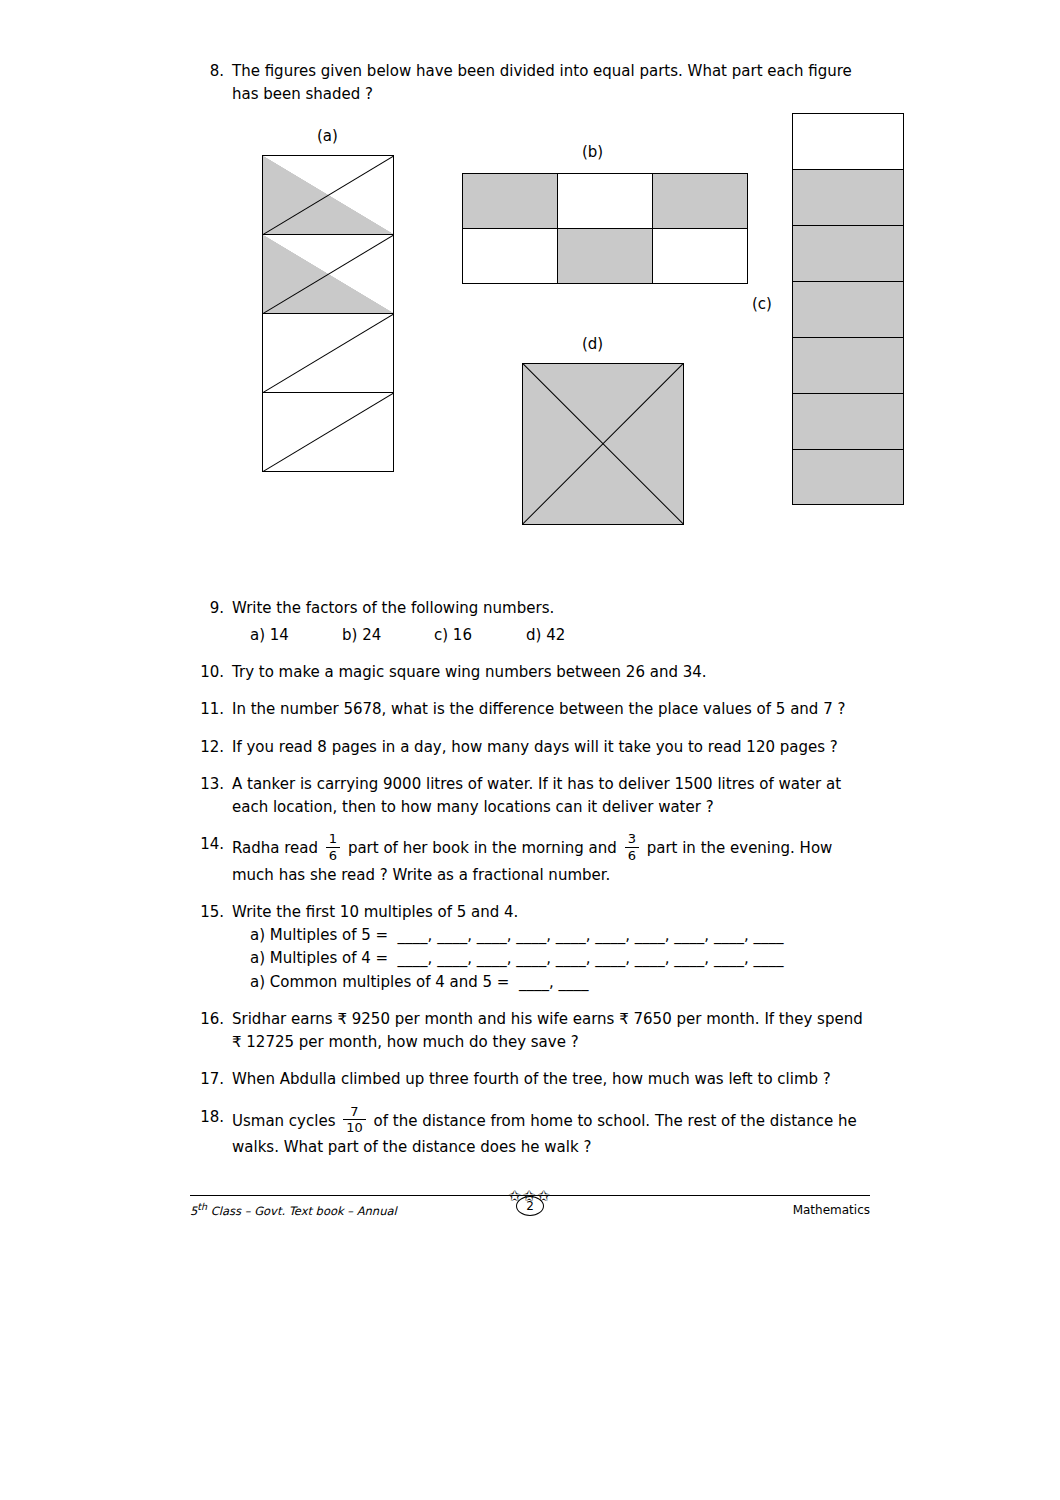8. The figures given below have been divided into equal parts. What part each figure has been shaded ?
(a)
(b)
(c)
(d)
9. Write the factors of the following numbers.
a) 14 b) 24 c) 16 d) 42
10. Try to make a magic square wing numbers between 26 and 34.
11. In the number 5678, what is the difference between the place values of 5 and 7 ?
12. If you read 8 pages in a day, how many days will it take you to read 120 pages ?
13. A tanker is carrying 9000 litres of water. If it has to deliver 1500 litres of water at each location, then to how many locations can it deliver water ?
14. Radha read 1 6 part of her book in the morning and 3 6 part in the evening. How much has she read ? Write as a fractional number.
15. Write the first 10 multiples of 5 and 4.
a) Multiples of 5 = ____, ____, ____, ____, ____, ____, ____, ____, ____, ____
a) Multiples of 4 = ____, ____, ____, ____, ____, ____, ____, ____, ____, ____
a) Common multiples of 4 and 5 = ____, ____
16. Sridhar earns ₹ 9250 per month and his wife earns ₹ 7650 per month. If they spend ₹ 12725 per month, how much do they save ?
17. When Abdulla climbed up three fourth of the tree, how much was left to climb ?
18. Usman cycles 7 10 of the distance from home to school. The rest of the distance he walks. What part of the distance does he walk ?
✩✩✩
5th Class – Govt. Text book – Annual
2
Mathematics